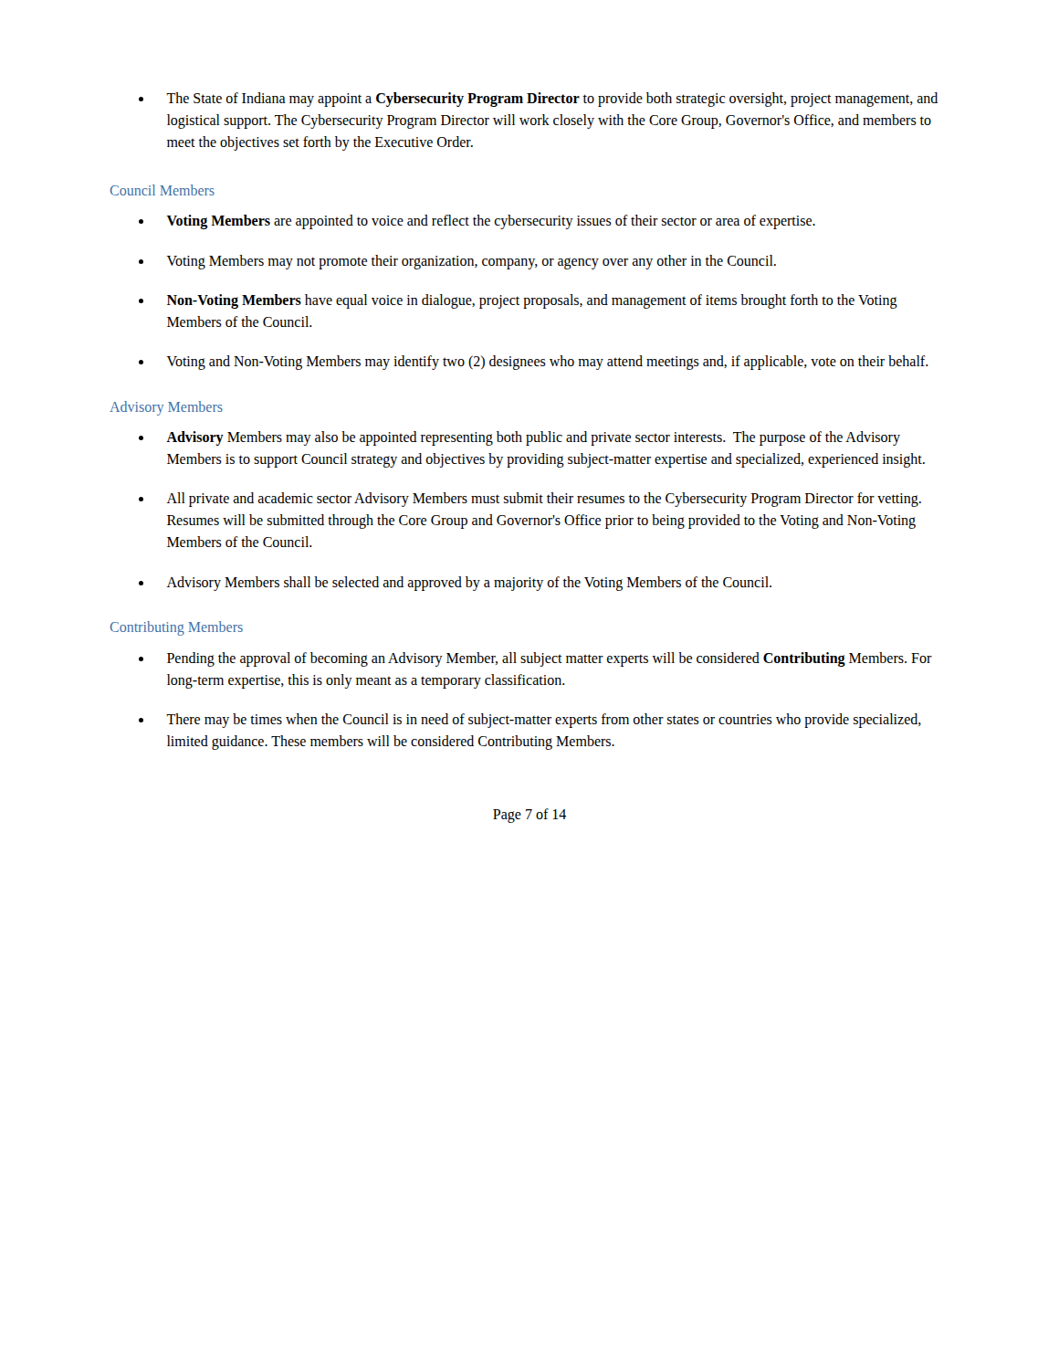The State of Indiana may appoint a Cybersecurity Program Director to provide both strategic oversight, project management, and logistical support. The Cybersecurity Program Director will work closely with the Core Group, Governor's Office, and members to meet the objectives set forth by the Executive Order.
Council Members
Voting Members are appointed to voice and reflect the cybersecurity issues of their sector or area of expertise.
Voting Members may not promote their organization, company, or agency over any other in the Council.
Non-Voting Members have equal voice in dialogue, project proposals, and management of items brought forth to the Voting Members of the Council.
Voting and Non-Voting Members may identify two (2) designees who may attend meetings and, if applicable, vote on their behalf.
Advisory Members
Advisory Members may also be appointed representing both public and private sector interests. The purpose of the Advisory Members is to support Council strategy and objectives by providing subject-matter expertise and specialized, experienced insight.
All private and academic sector Advisory Members must submit their resumes to the Cybersecurity Program Director for vetting. Resumes will be submitted through the Core Group and Governor's Office prior to being provided to the Voting and Non-Voting Members of the Council.
Advisory Members shall be selected and approved by a majority of the Voting Members of the Council.
Contributing Members
Pending the approval of becoming an Advisory Member, all subject matter experts will be considered Contributing Members. For long-term expertise, this is only meant as a temporary classification.
There may be times when the Council is in need of subject-matter experts from other states or countries who provide specialized, limited guidance. These members will be considered Contributing Members.
Page 7 of 14